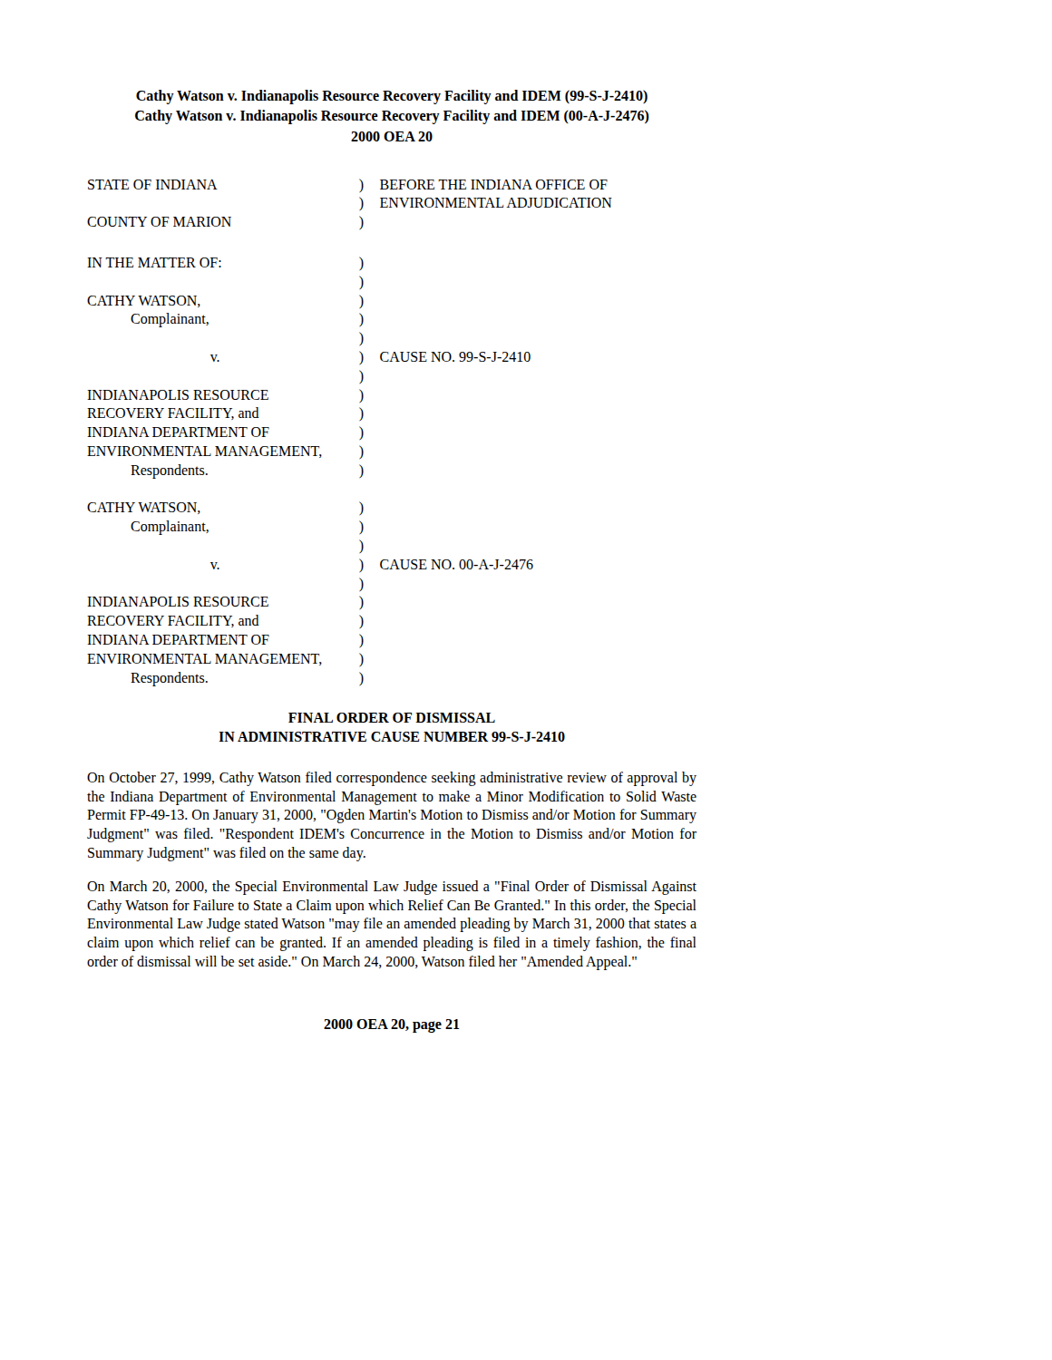Cathy Watson v. Indianapolis Resource Recovery Facility and IDEM (99-S-J-2410)
Cathy Watson v. Indianapolis Resource Recovery Facility and IDEM (00-A-J-2476)
2000 OEA 20
| STATE OF INDIANA | ) | BEFORE THE INDIANA OFFICE OF |
| | ) | ENVIRONMENTAL ADJUDICATION |
| COUNTY OF MARION | ) | |
| IN THE MATTER OF: | ) | |
| | ) | |
| CATHY WATSON, | ) | |
| Complainant, | ) | |
| | ) | |
| v. | ) | CAUSE NO. 99-S-J-2410 |
| | ) | |
| INDIANAPOLIS RESOURCE | ) | |
| RECOVERY FACILITY, and | ) | |
| INDIANA DEPARTMENT OF | ) | |
| ENVIRONMENTAL MANAGEMENT, | ) | |
| Respondents. | ) | |
| CATHY WATSON, | ) | |
| Complainant, | ) | |
| | ) | |
| v. | ) | CAUSE NO. 00-A-J-2476 |
| | ) | |
| INDIANAPOLIS RESOURCE | ) | |
| RECOVERY FACILITY, and | ) | |
| INDIANA DEPARTMENT OF | ) | |
| ENVIRONMENTAL MANAGEMENT, | ) | |
| Respondents. | ) | |
FINAL ORDER OF DISMISSAL
IN ADMINISTRATIVE CAUSE NUMBER 99-S-J-2410
On October 27, 1999, Cathy Watson filed correspondence seeking administrative review of approval by the Indiana Department of Environmental Management to make a Minor Modification to Solid Waste Permit FP-49-13. On January 31, 2000, "Ogden Martin's Motion to Dismiss and/or Motion for Summary Judgment" was filed. "Respondent IDEM's Concurrence in the Motion to Dismiss and/or Motion for Summary Judgment" was filed on the same day.
On March 20, 2000, the Special Environmental Law Judge issued a "Final Order of Dismissal Against Cathy Watson for Failure to State a Claim upon which Relief Can Be Granted." In this order, the Special Environmental Law Judge stated Watson "may file an amended pleading by March 31, 2000 that states a claim upon which relief can be granted. If an amended pleading is filed in a timely fashion, the final order of dismissal will be set aside." On March 24, 2000, Watson filed her "Amended Appeal."
2000 OEA 20, page 21